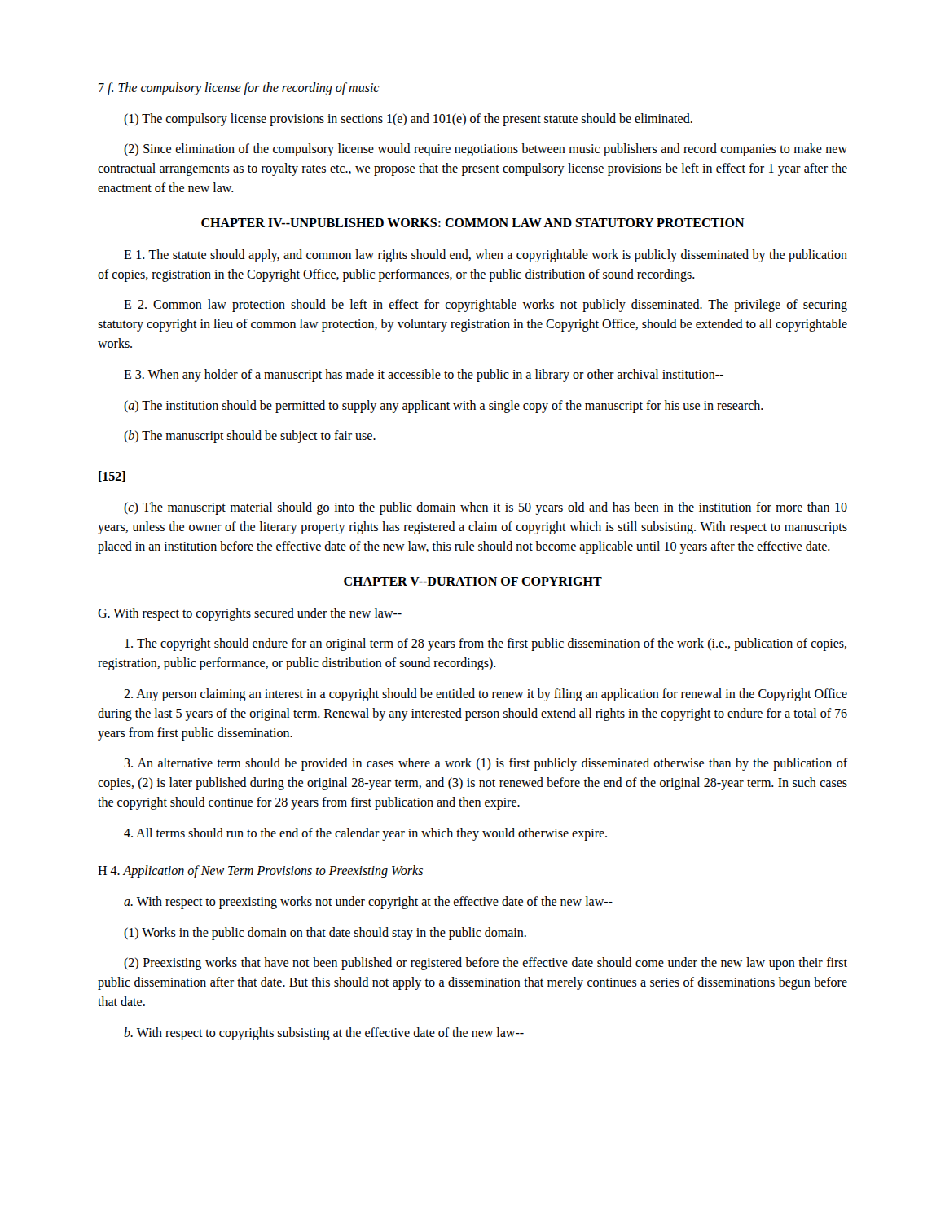7 f. The compulsory license for the recording of music
(1) The compulsory license provisions in sections 1(e) and 101(e) of the present statute should be eliminated.
(2) Since elimination of the compulsory license would require negotiations between music publishers and record companies to make new contractual arrangements as to royalty rates etc., we propose that the present compulsory license provisions be left in effect for 1 year after the enactment of the new law.
Chapter IV--Unpublished Works: Common Law and Statutory Protection
E 1. The statute should apply, and common law rights should end, when a copyrightable work is publicly disseminated by the publication of copies, registration in the Copyright Office, public performances, or the public distribution of sound recordings.
E 2. Common law protection should be left in effect for copyrightable works not publicly disseminated. The privilege of securing statutory copyright in lieu of common law protection, by voluntary registration in the Copyright Office, should be extended to all copyrightable works.
E 3. When any holder of a manuscript has made it accessible to the public in a library or other archival institution--
(a) The institution should be permitted to supply any applicant with a single copy of the manuscript for his use in research.
(b) The manuscript should be subject to fair use.
[152]
(c) The manuscript material should go into the public domain when it is 50 years old and has been in the institution for more than 10 years, unless the owner of the literary property rights has registered a claim of copyright which is still subsisting. With respect to manuscripts placed in an institution before the effective date of the new law, this rule should not become applicable until 10 years after the effective date.
Chapter V--Duration of Copyright
G. With respect to copyrights secured under the new law--
1. The copyright should endure for an original term of 28 years from the first public dissemination of the work (i.e., publication of copies, registration, public performance, or public distribution of sound recordings).
2. Any person claiming an interest in a copyright should be entitled to renew it by filing an application for renewal in the Copyright Office during the last 5 years of the original term. Renewal by any interested person should extend all rights in the copyright to endure for a total of 76 years from first public dissemination.
3. An alternative term should be provided in cases where a work (1) is first publicly disseminated otherwise than by the publication of copies, (2) is later published during the original 28-year term, and (3) is not renewed before the end of the original 28-year term. In such cases the copyright should continue for 28 years from first publication and then expire.
4. All terms should run to the end of the calendar year in which they would otherwise expire.
H 4. Application of New Term Provisions to Preexisting Works
a. With respect to preexisting works not under copyright at the effective date of the new law--
(1) Works in the public domain on that date should stay in the public domain.
(2) Preexisting works that have not been published or registered before the effective date should come under the new law upon their first public dissemination after that date. But this should not apply to a dissemination that merely continues a series of disseminations begun before that date.
b. With respect to copyrights subsisting at the effective date of the new law--